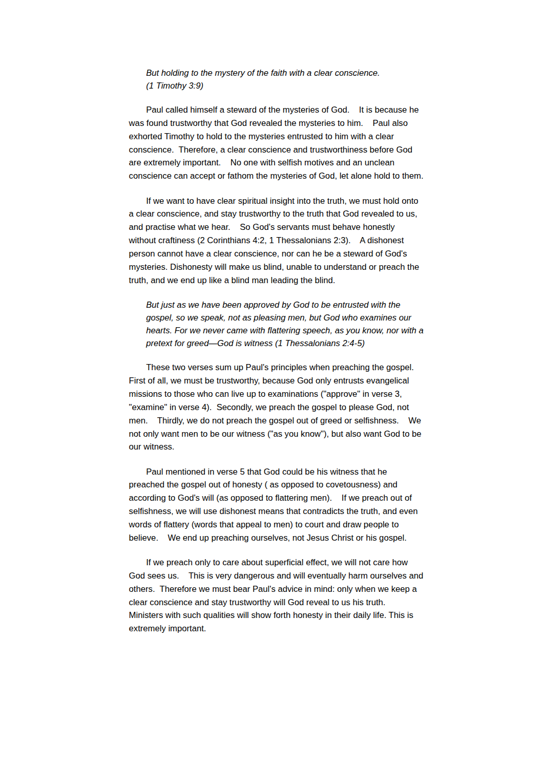But holding to the mystery of the faith with a clear conscience.
(1 Timothy 3:9)
Paul called himself a steward of the mysteries of God. It is because he was found trustworthy that God revealed the mysteries to him. Paul also exhorted Timothy to hold to the mysteries entrusted to him with a clear conscience. Therefore, a clear conscience and trustworthiness before God are extremely important. No one with selfish motives and an unclean conscience can accept or fathom the mysteries of God, let alone hold to them.
If we want to have clear spiritual insight into the truth, we must hold onto a clear conscience, and stay trustworthy to the truth that God revealed to us, and practise what we hear. So God's servants must behave honestly without craftiness (2 Corinthians 4:2, 1 Thessalonians 2:3). A dishonest person cannot have a clear conscience, nor can he be a steward of God's mysteries. Dishonesty will make us blind, unable to understand or preach the truth, and we end up like a blind man leading the blind.
But just as we have been approved by God to be entrusted with the gospel, so we speak, not as pleasing men, but God who examines our hearts. For we never came with flattering speech, as you know, nor with a pretext for greed—God is witness (1 Thessalonians 2:4-5)
These two verses sum up Paul's principles when preaching the gospel. First of all, we must be trustworthy, because God only entrusts evangelical missions to those who can live up to examinations ("approve" in verse 3, "examine" in verse 4). Secondly, we preach the gospel to please God, not men. Thirdly, we do not preach the gospel out of greed or selfishness. We not only want men to be our witness ("as you know"), but also want God to be our witness.
Paul mentioned in verse 5 that God could be his witness that he preached the gospel out of honesty ( as opposed to covetousness) and according to God's will (as opposed to flattering men). If we preach out of selfishness, we will use dishonest means that contradicts the truth, and even words of flattery (words that appeal to men) to court and draw people to believe. We end up preaching ourselves, not Jesus Christ or his gospel.
If we preach only to care about superficial effect, we will not care how God sees us. This is very dangerous and will eventually harm ourselves and others. Therefore we must bear Paul's advice in mind: only when we keep a clear conscience and stay trustworthy will God reveal to us his truth. Ministers with such qualities will show forth honesty in their daily life. This is extremely important.